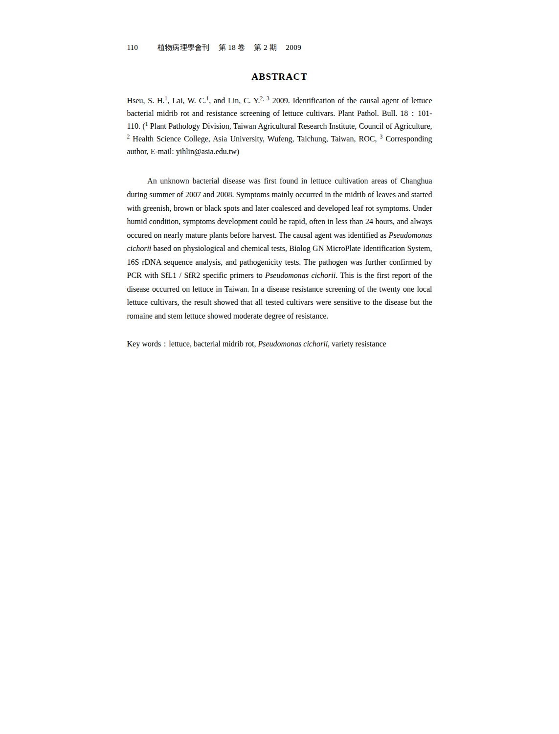110 植物病理學會刊 第 18 卷 第 2 期 2009
ABSTRACT
Hseu, S. H.1, Lai, W. C.1, and Lin, C. Y.2, 3 2009. Identification of the causal agent of lettuce bacterial midrib rot and resistance screening of lettuce cultivars. Plant Pathol. Bull. 18：101-110. (1 Plant Pathology Division, Taiwan Agricultural Research Institute, Council of Agriculture, 2 Health Science College, Asia University, Wufeng, Taichung, Taiwan, ROC, 3 Corresponding author, E-mail: yihlin@asia.edu.tw)
An unknown bacterial disease was first found in lettuce cultivation areas of Changhua during summer of 2007 and 2008. Symptoms mainly occurred in the midrib of leaves and started with greenish, brown or black spots and later coalesced and developed leaf rot symptoms. Under humid condition, symptoms development could be rapid, often in less than 24 hours, and always occured on nearly mature plants before harvest. The causal agent was identified as Pseudomonas cichorii based on physiological and chemical tests, Biolog GN MicroPlate Identification System, 16S rDNA sequence analysis, and pathogenicity tests. The pathogen was further confirmed by PCR with SfL1 / SfR2 specific primers to Pseudomonas cichorii. This is the first report of the disease occurred on lettuce in Taiwan. In a disease resistance screening of the twenty one local lettuce cultivars, the result showed that all tested cultivars were sensitive to the disease but the romaine and stem lettuce showed moderate degree of resistance.
Key words：lettuce, bacterial midrib rot, Pseudomonas cichorii, variety resistance